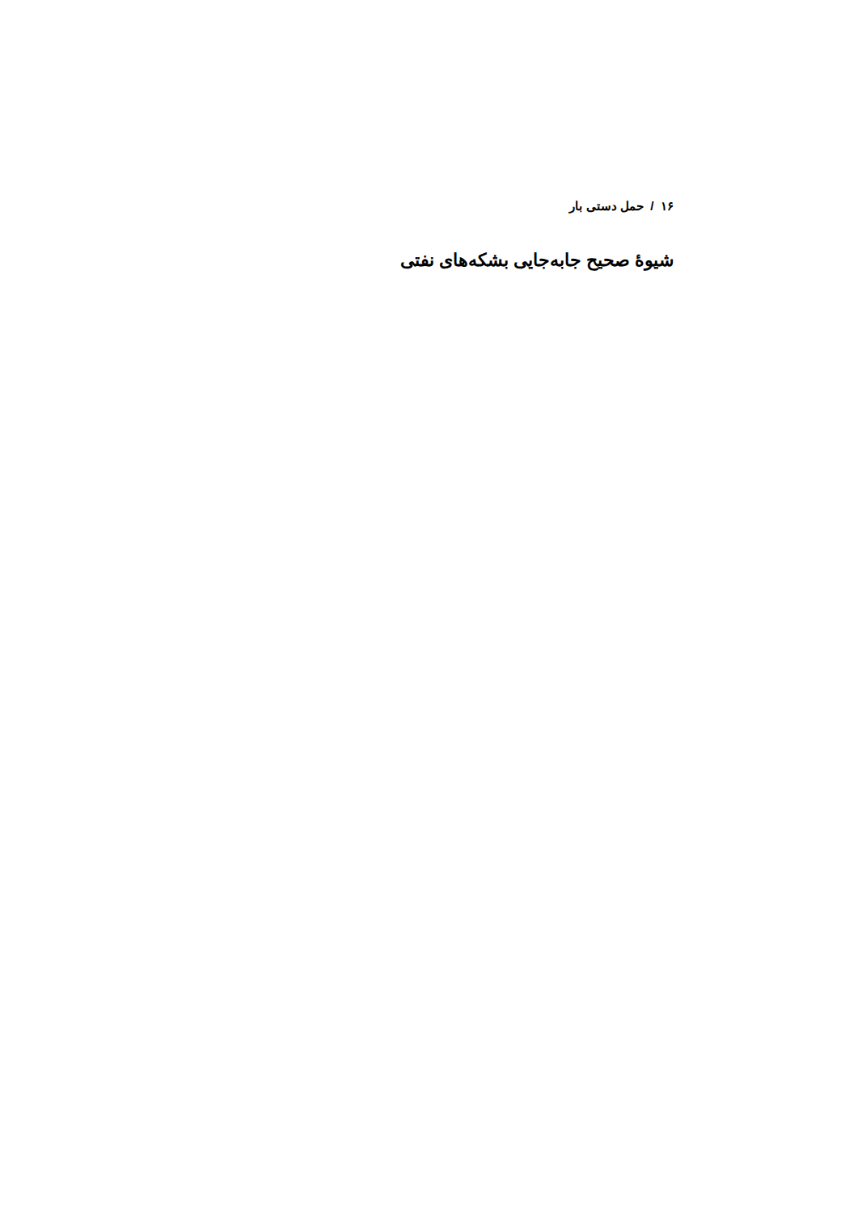۱۶ / حمل دستی بار
شیوهٔ صحیح جابه‌جایی بشکه‌های نفتی